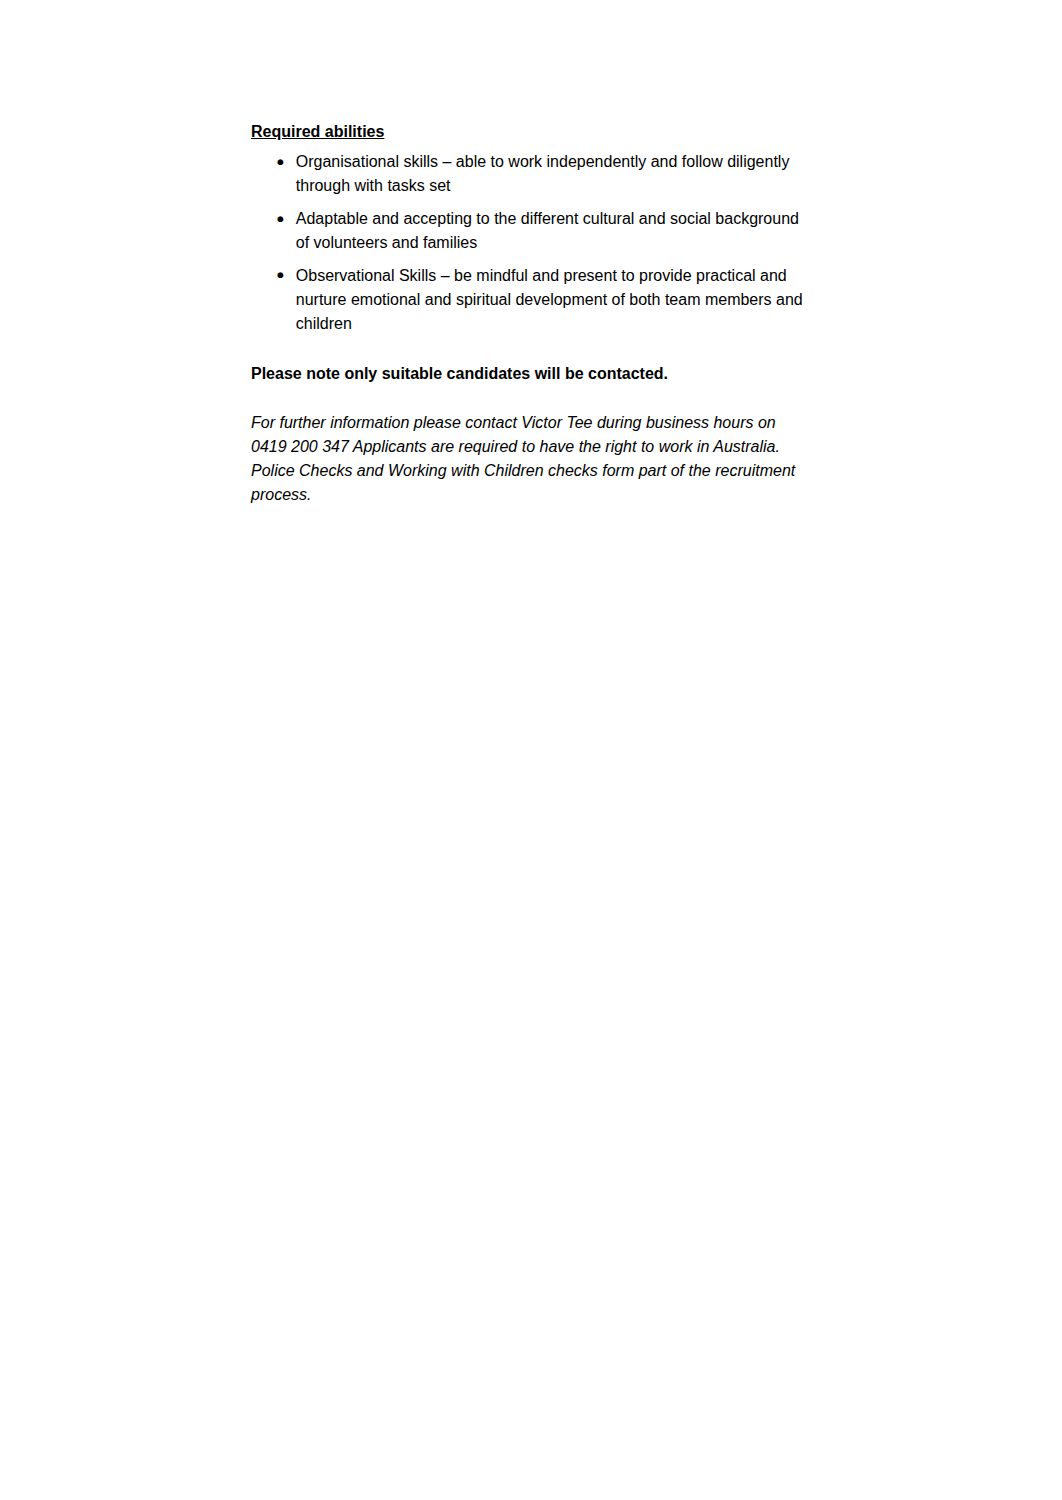Required abilities
Organisational skills – able to work independently and follow diligently through with tasks set
Adaptable and accepting to the different cultural and social background of volunteers and families
Observational Skills – be mindful and present to provide practical and nurture emotional and spiritual development of both team members and children
Please note only suitable candidates will be contacted.
For further information please contact Victor Tee during business hours on 0419 200 347 Applicants are required to have the right to work in Australia. Police Checks and Working with Children checks form part of the recruitment process.